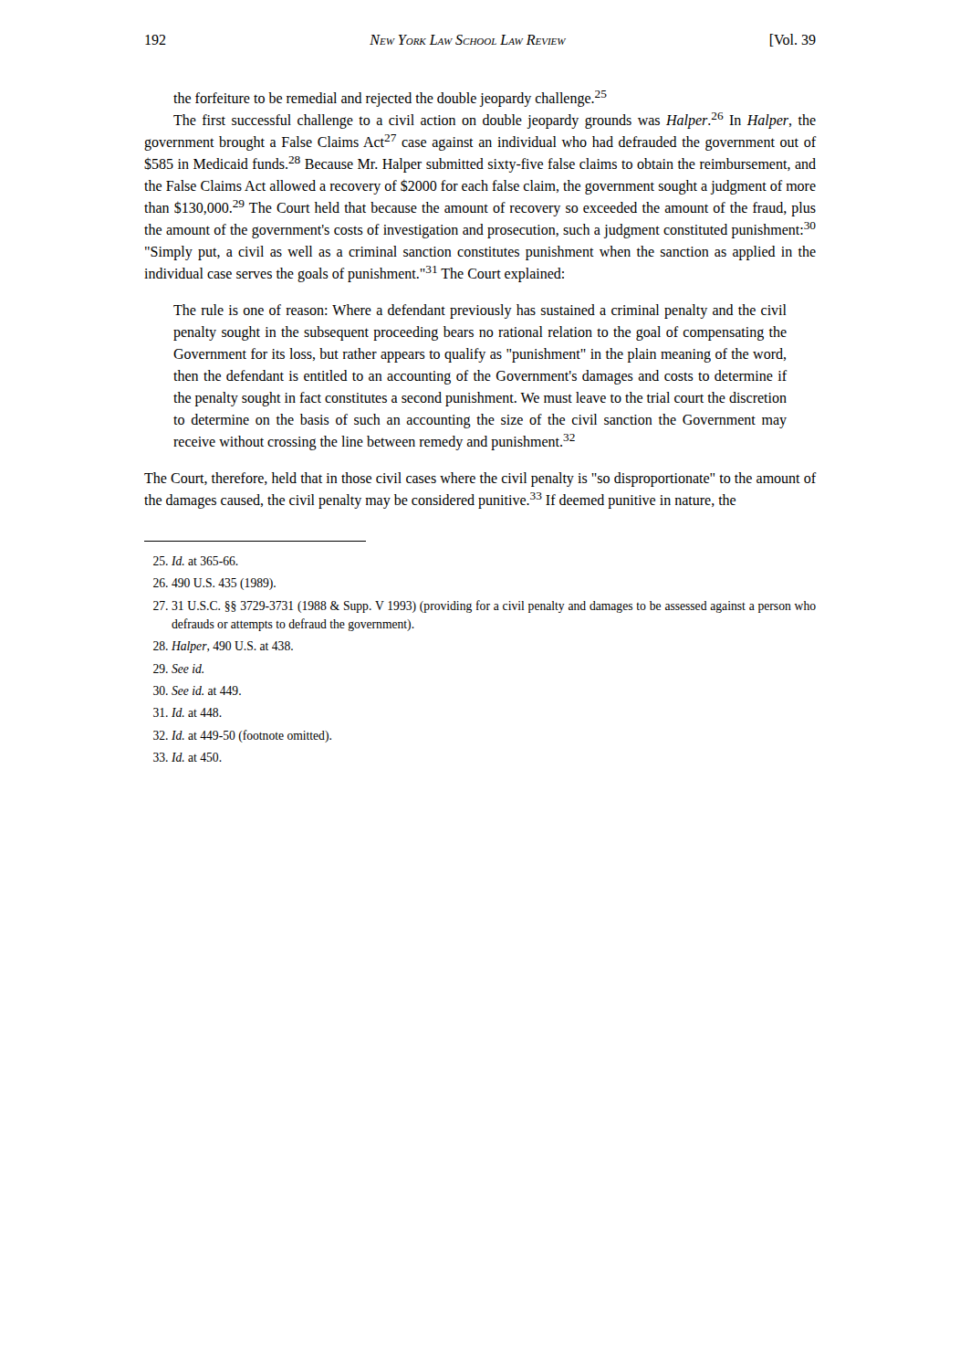192 New York Law School Law Review [Vol. 39
the forfeiture to be remedial and rejected the double jeopardy challenge.25
The first successful challenge to a civil action on double jeopardy grounds was Halper.26 In Halper, the government brought a False Claims Act27 case against an individual who had defrauded the government out of $585 in Medicaid funds.28 Because Mr. Halper submitted sixty-five false claims to obtain the reimbursement, and the False Claims Act allowed a recovery of $2000 for each false claim, the government sought a judgment of more than $130,000.29 The Court held that because the amount of recovery so exceeded the amount of the fraud, plus the amount of the government's costs of investigation and prosecution, such a judgment constituted punishment:30 "Simply put, a civil as well as a criminal sanction constitutes punishment when the sanction as applied in the individual case serves the goals of punishment."31 The Court explained:
The rule is one of reason: Where a defendant previously has sustained a criminal penalty and the civil penalty sought in the subsequent proceeding bears no rational relation to the goal of compensating the Government for its loss, but rather appears to qualify as "punishment" in the plain meaning of the word, then the defendant is entitled to an accounting of the Government's damages and costs to determine if the penalty sought in fact constitutes a second punishment. We must leave to the trial court the discretion to determine on the basis of such an accounting the size of the civil sanction the Government may receive without crossing the line between remedy and punishment.32
The Court, therefore, held that in those civil cases where the civil penalty is "so disproportionate" to the amount of the damages caused, the civil penalty may be considered punitive.33 If deemed punitive in nature, the
Id. at 365-66.
490 U.S. 435 (1989).
31 U.S.C. §§ 3729-3731 (1988 & Supp. V 1993) (providing for a civil penalty and damages to be assessed against a person who defrauds or attempts to defraud the government).
Halper, 490 U.S. at 438.
See id.
See id. at 449.
Id. at 448.
Id. at 449-50 (footnote omitted).
Id. at 450.